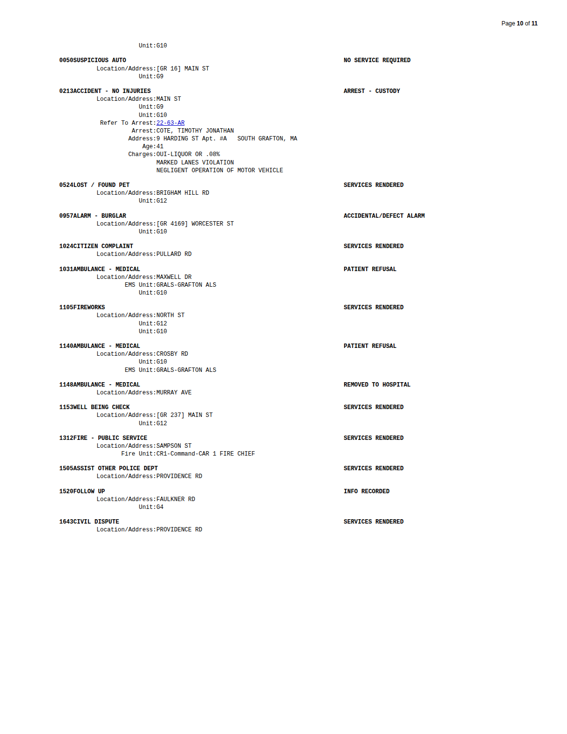Page 10 of 11
| | Unit: | G10 |
| 0050 | SUSPICIOUS AUTO | NO SERVICE REQUIRED |
| | Location/Address: | [GR 16] MAIN ST |
| | Unit: | G9 |
| 0213 | ACCIDENT - NO INJURIES | ARREST - CUSTODY |
| | Location/Address: | MAIN ST |
| | Unit: | G9 |
| | Unit: | G10 |
| | Refer To Arrest: | 22-63-AR |
| | Arrest: | COTE, TIMOTHY JONATHAN |
| | Address: | 9 HARDING ST Apt. #A SOUTH GRAFTON, MA |
| | Age: | 41 |
| | Charges: | OUI-LIQUOR OR .08% |
| | | MARKED LANES VIOLATION |
| | | NEGLIGENT OPERATION OF MOTOR VEHICLE |
| 0524 | LOST / FOUND PET | SERVICES RENDERED |
| | Location/Address: | BRIGHAM HILL RD |
| | Unit: | G12 |
| 0957 | ALARM - BURGLAR | ACCIDENTAL/DEFECT ALARM |
| | Location/Address: | [GR 4169] WORCESTER ST |
| | Unit: | G10 |
| 1024 | CITIZEN COMPLAINT | SERVICES RENDERED |
| | Location/Address: | PULLARD RD |
| 1031 | AMBULANCE - MEDICAL | PATIENT REFUSAL |
| | Location/Address: | MAXWELL DR |
| | EMS Unit: | GRALS-GRAFTON ALS |
| | Unit: | G10 |
| 1105 | FIREWORKS | SERVICES RENDERED |
| | Location/Address: | NORTH ST |
| | Unit: | G12 |
| | Unit: | G10 |
| 1140 | AMBULANCE - MEDICAL | PATIENT REFUSAL |
| | Location/Address: | CROSBY RD |
| | Unit: | G10 |
| | EMS Unit: | GRALS-GRAFTON ALS |
| 1148 | AMBULANCE - MEDICAL | REMOVED TO HOSPITAL |
| | Location/Address: | MURRAY AVE |
| 1153 | WELL BEING CHECK | SERVICES RENDERED |
| | Location/Address: | [GR 237] MAIN ST |
| | Unit: | G12 |
| 1312 | FIRE - PUBLIC SERVICE | SERVICES RENDERED |
| | Location/Address: | SAMPSON ST |
| | Fire Unit: | CR1-Command-CAR 1 FIRE CHIEF |
| 1505 | ASSIST OTHER POLICE DEPT | SERVICES RENDERED |
| | Location/Address: | PROVIDENCE RD |
| 1520 | FOLLOW UP | INFO RECORDED |
| | Location/Address: | FAULKNER RD |
| | Unit: | G4 |
| 1643 | CIVIL DISPUTE | SERVICES RENDERED |
| | Location/Address: | PROVIDENCE RD |